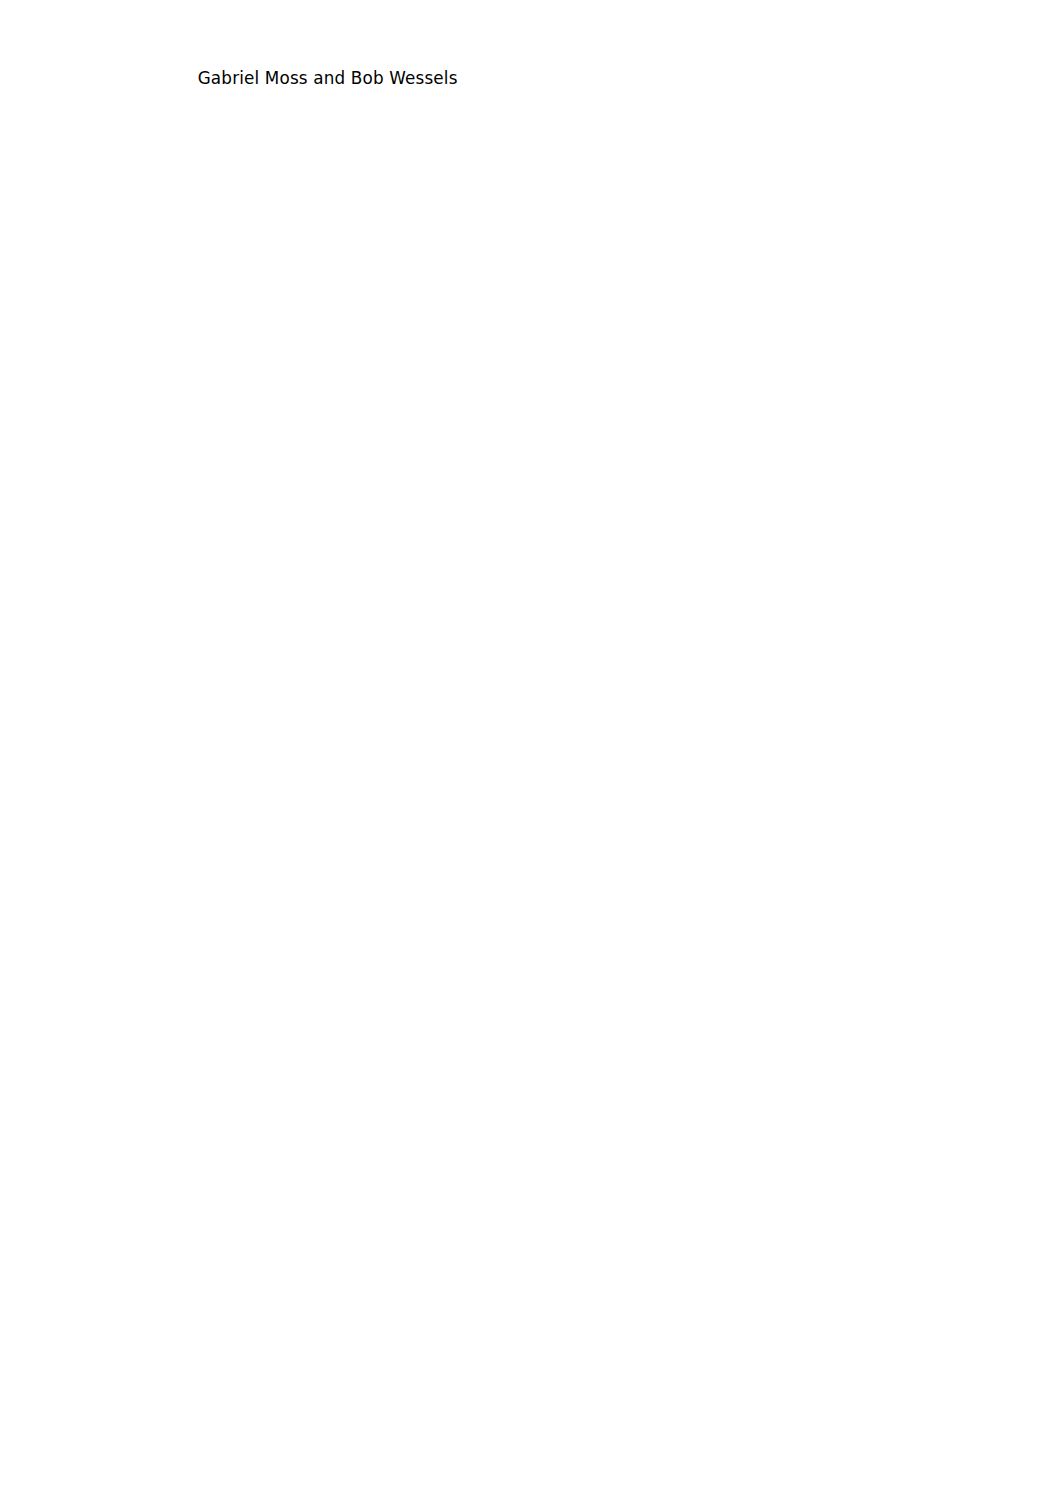Gabriel Moss and Bob Wessels